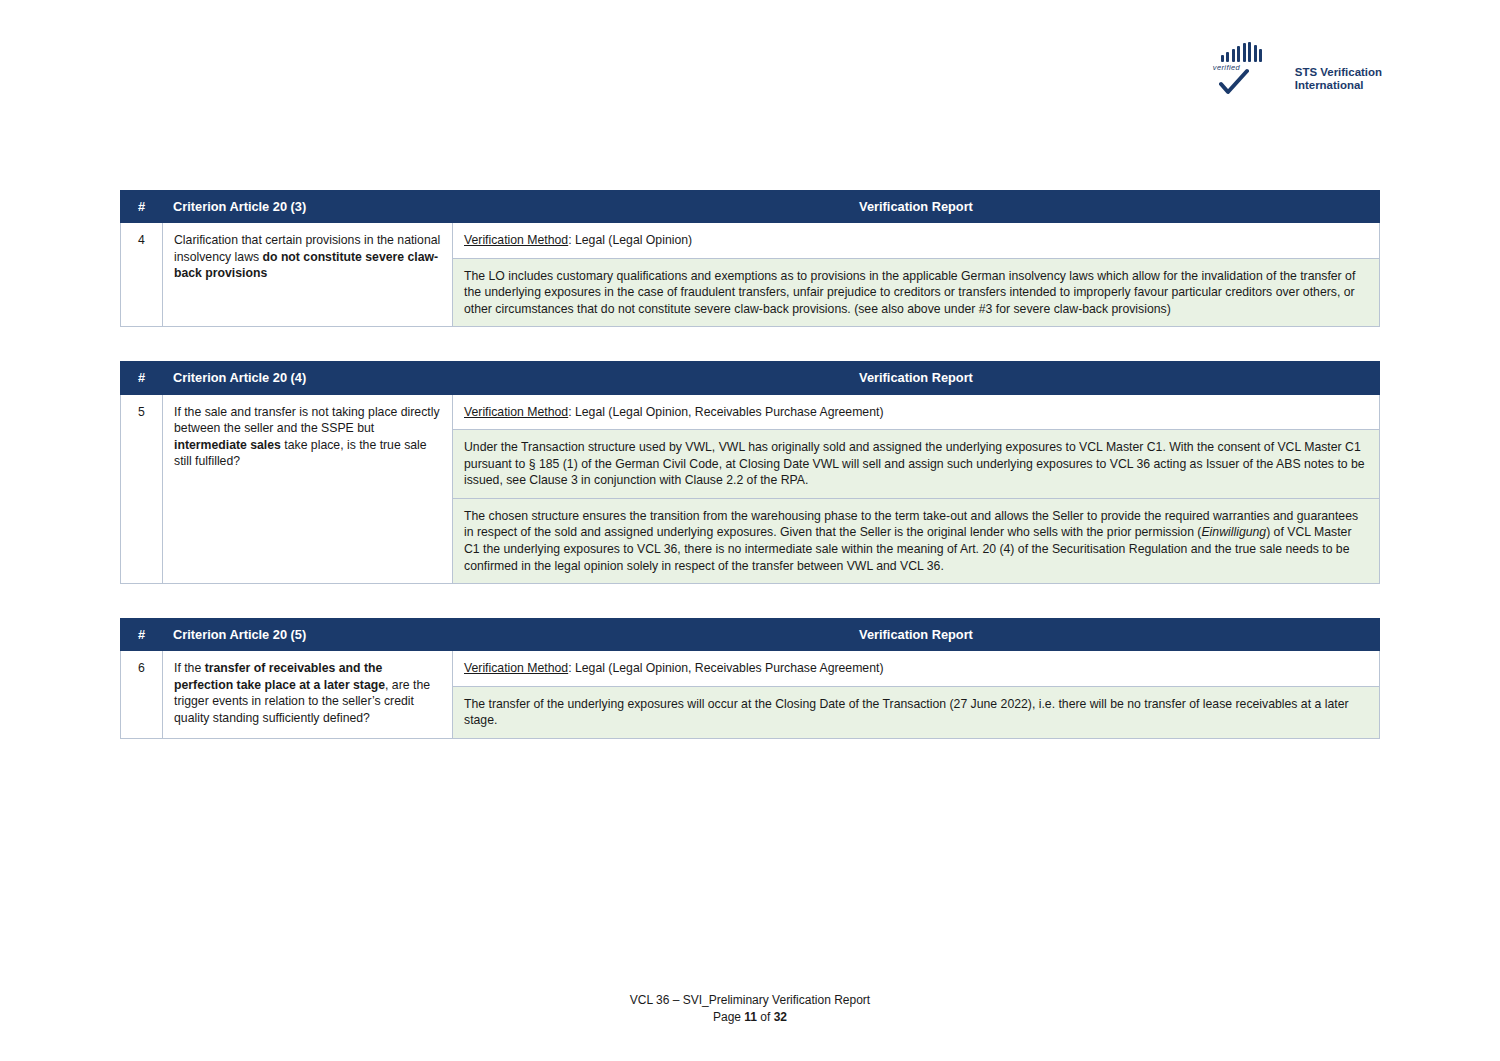verified
STS Verification
International
| # | Criterion Article 20 (3) | Verification Report |
| --- | --- | --- |
| 4 | Clarification that certain provisions in the national insolvency laws do not constitute severe claw-back provisions | Verification Method : Legal (Legal Opinion) |
| The LO includes customary qualifications and exemptions as to provisions in the applicable German insolvency laws which allow for the invalidation of the transfer of the underlying exposures in the case of fraudulent transfers, unfair prejudice to creditors or transfers intended to improperly favour particular creditors over others, or other circumstances that do not constitute severe claw-back provisions. (see also above under #3 for severe claw-back provisions) |
| # | Criterion Article 20 (4) | Verification Report |
| --- | --- | --- |
| 5 | If the sale and transfer is not taking place directly between the seller and the SSPE but intermediate sales take place, is the true sale still fulfilled? | Verification Method : Legal (Legal Opinion, Receivables Purchase Agreement) |
| Under the Transaction structure used by VWL, VWL has originally sold and assigned the underlying exposures to VCL Master C1. With the consent of VCL Master C1 pursuant to § 185 (1) of the German Civil Code, at Closing Date VWL will sell and assign such underlying exposures to VCL 36 acting as Issuer of the ABS notes to be issued, see Clause 3 in conjunction with Clause 2.2 of the RPA. |
| The chosen structure ensures the transition from the warehousing phase to the term take-out and allows the Seller to provide the required warranties and guarantees in respect of the sold and assigned underlying exposures. Given that the Seller is the original lender who sells with the prior permission ( Einwilligung ) of VCL Master C1 the underlying exposures to VCL 36, there is no intermediate sale within the meaning of Art. 20 (4) of the Securitisation Regulation and the true sale needs to be confirmed in the legal opinion solely in respect of the transfer between VWL and VCL 36. |
| # | Criterion Article 20 (5) | Verification Report |
| --- | --- | --- |
| 6 | If the transfer of receivables and the perfection take place at a later stage , are the trigger events in relation to the seller’s credit quality standing sufficiently defined? | Verification Method : Legal (Legal Opinion, Receivables Purchase Agreement) |
| The transfer of the underlying exposures will occur at the Closing Date of the Transaction (27 June 2022), i.e. there will be no transfer of lease receivables at a later stage. |
VCL 36 – SVI_Preliminary Verification Report
Page 11 of 32